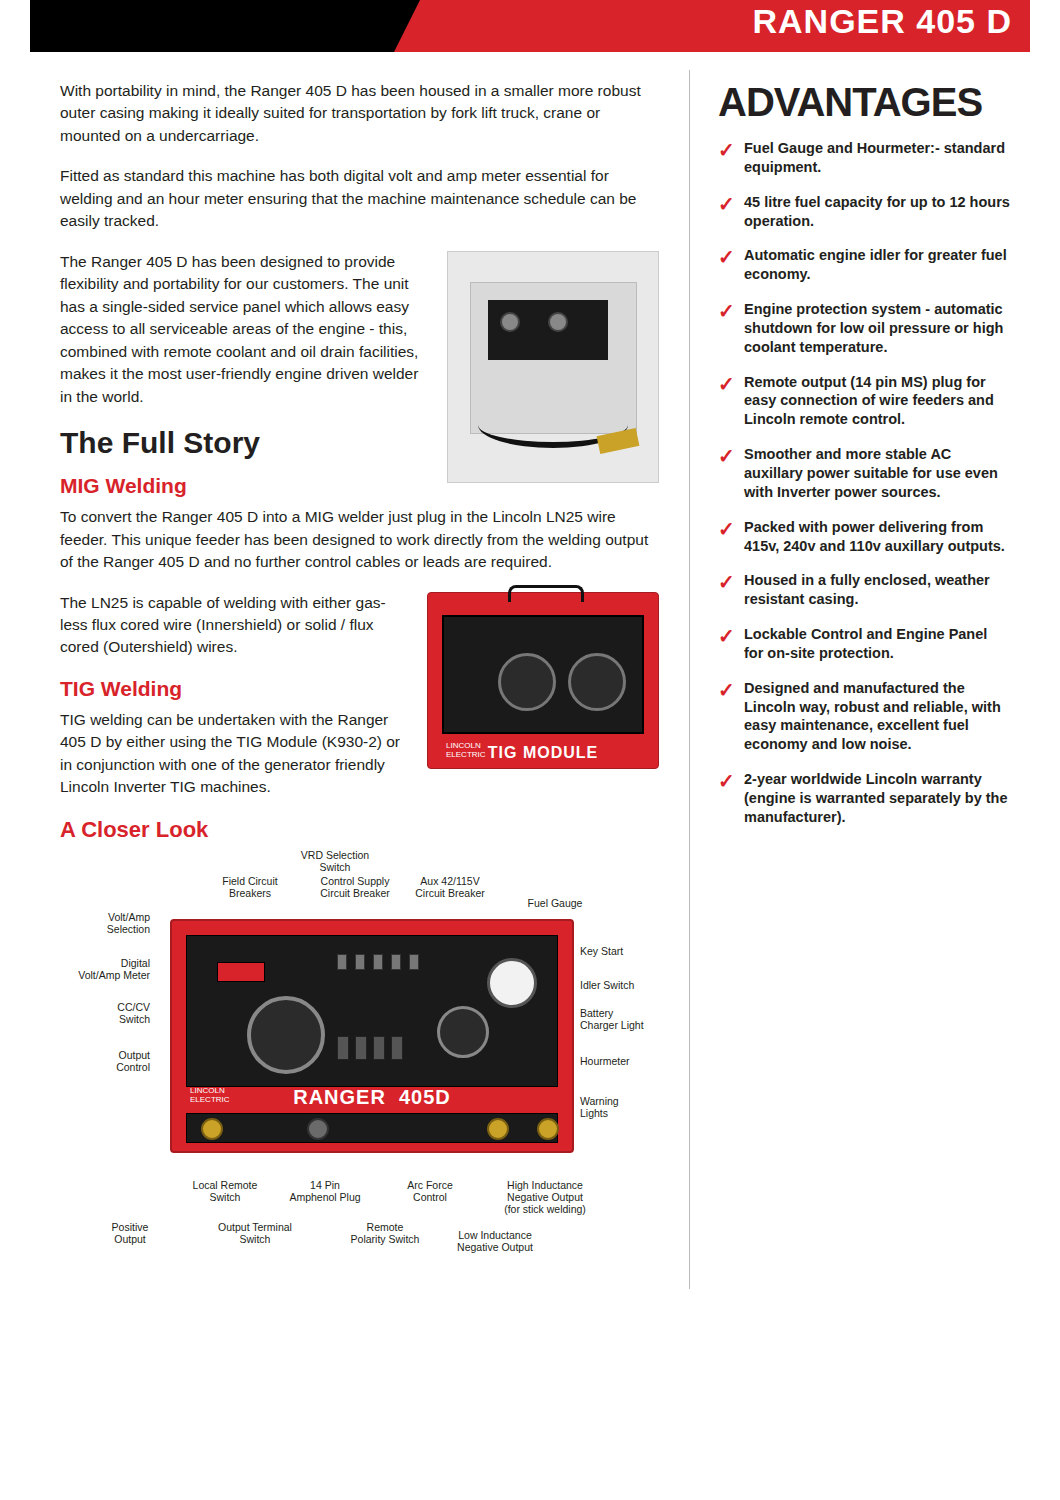RANGER 405 D
With portability in mind, the Ranger 405 D has been housed in a smaller more robust outer casing making it ideally suited for transportation by fork lift truck, crane or mounted on a undercarriage.
Fitted as standard this machine has both digital volt and amp meter essential for welding and an hour meter ensuring that the machine maintenance schedule can be easily tracked.
The Ranger 405 D has been designed to provide flexibility and portability for our customers. The unit has a single-sided service panel which allows easy access to all serviceable areas of the engine - this, combined with remote coolant and oil drain facilities, makes it the most user-friendly engine driven welder in the world.
The Full Story
MIG Welding
To convert the Ranger 405 D into a MIG welder just plug in the Lincoln LN25 wire feeder. This unique feeder has been designed to work directly from the welding output of the Ranger 405 D and no further control cables or leads are required.
LINCOLN
ELECTRIC
TIG MODULE
The LN25 is capable of welding with either gas-less flux cored wire (Innershield) or solid / flux cored (Outershield) wires.
TIG Welding
TIG welding can be undertaken with the Ranger 405 D by either using the TIG Module (K930-2) or in conjunction with one of the generator friendly Lincoln Inverter TIG machines.
A Closer Look
LINCOLN
ELECTRIC
RANGER 405D
VRD Selection
Switch
Field Circuit
Breakers
Control Supply
Circuit Breaker
Aux 42/115V
Circuit Breaker
Fuel Gauge
Volt/Amp
Selection
Digital
Volt/Amp Meter
CC/CV
Switch
Output
Control
Key Start
Idler Switch
Battery
Charger Light
Hourmeter
Warning
Lights
Local Remote
Switch
14 Pin
Amphenol Plug
Arc Force
Control
High Inductance
Negative Output
(for stick welding)
Positive
Output
Output Terminal
Switch
Remote
Polarity Switch
Low Inductance
Negative Output
ADVANTAGES
Fuel Gauge and Hourmeter:- standard equipment.
45 litre fuel capacity for up to 12 hours operation.
Automatic engine idler for greater fuel economy.
Engine protection system - automatic shutdown for low oil pressure or high coolant temperature.
Remote output (14 pin MS) plug for easy connection of wire feeders and Lincoln remote control.
Smoother and more stable AC auxillary power suitable for use even with Inverter power sources.
Packed with power delivering from 415v, 240v and 110v auxillary outputs.
Housed in a fully enclosed, weather resistant casing.
Lockable Control and Engine Panel for on-site protection.
Designed and manufactured the Lincoln way, robust and reliable, with easy maintenance, excellent fuel economy and low noise.
2-year worldwide Lincoln warranty (engine is warranted separately by the manufacturer).